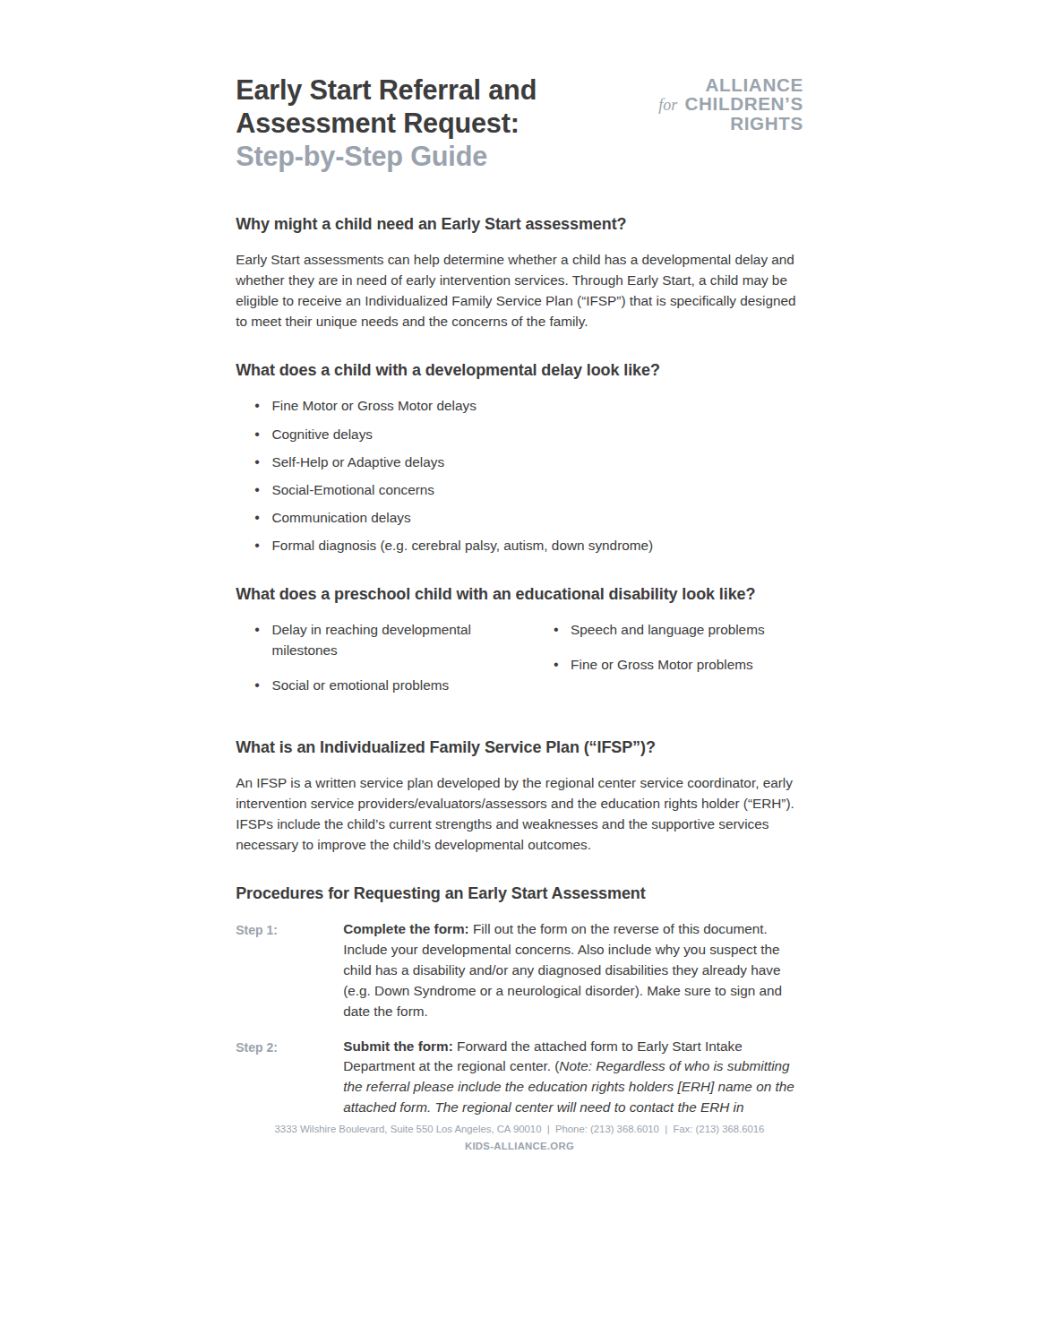Early Start Referral and Assessment Request:Step-by-Step Guide
ALLIANCE
for CHILDREN’S
RIGHTS
Why might a child need an Early Start assessment?
Early Start assessments can help determine whether a child has a developmental delay and whether they are in need of early intervention services. Through Early Start, a child may be eligible to receive an Individualized Family Service Plan (“IFSP”) that is specifically designed to meet their unique needs and the concerns of the family.
What does a child with a developmental delay look like?
Fine Motor or Gross Motor delays
Cognitive delays
Self-Help or Adaptive delays
Social-Emotional concerns
Communication delays
Formal diagnosis (e.g. cerebral palsy, autism, down syndrome)
What does a preschool child with an educational disability look like?
Delay in reaching developmental milestones
Social or emotional problems
Speech and language problems
Fine or Gross Motor problems
What is an Individualized Family Service Plan (“IFSP”)?
An IFSP is a written service plan developed by the regional center service coordinator, early intervention service providers/evaluators/assessors and the education rights holder (“ERH”). IFSPs include the child’s current strengths and weaknesses and the supportive services necessary to improve the child’s developmental outcomes.
Procedures for Requesting an Early Start Assessment
Step 1:
Complete the form: Fill out the form on the reverse of this document. Include your developmental concerns. Also include why you suspect the child has a disability and/or any diagnosed disabilities they already have (e.g. Down Syndrome or a neurological disorder). Make sure to sign and date the form.
Step 2:
Submit the form: Forward the attached form to Early Start Intake Department at the regional center. (Note: Regardless of who is submitting the referral please include the education rights holders [ERH] name on the attached form. The regional center will need to contact the ERH in
3333 Wilshire Boulevard, Suite 550 Los Angeles, CA 90010 | Phone: (213) 368.6010 | Fax: (213) 368.6016
KIDS-ALLIANCE.ORG